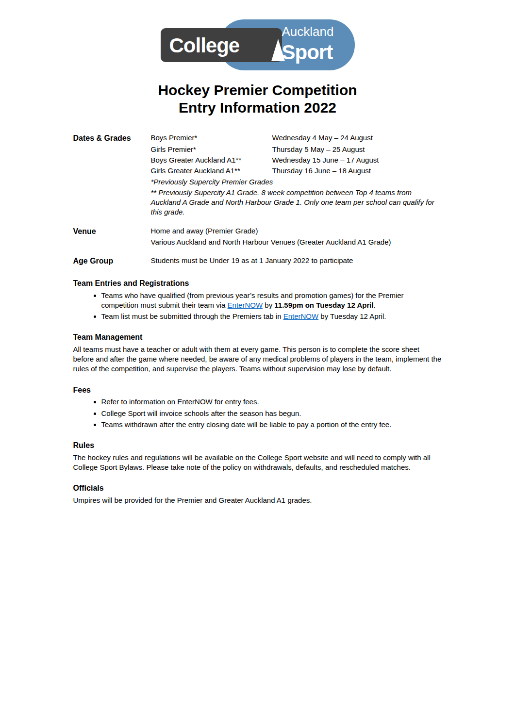College
Auckland
Sport
Hockey Premier Competition
Entry Information 2022
| Dates & Grades | Boys Premier* | Wednesday 4 May – 24 August |
| | Girls Premier* | Thursday 5 May – 25 August |
| | Boys Greater Auckland A1** | Wednesday 15 June – 17 August |
| | Girls Greater Auckland A1** | Thursday 16 June – 18 August |
| | *Previously Supercity Premier Grades |
| | ** Previously Supercity A1 Grade. 8 week competition between Top 4 teams from Auckland A Grade and North Harbour Grade 1. Only one team per school can qualify for this grade. |
| Venue | Home and away (Premier Grade) |
| | Various Auckland and North Harbour Venues (Greater Auckland A1 Grade) |
| Age Group | Students must be Under 19 as at 1 January 2022 to participate |
Team Entries and Registrations
Teams who have qualified (from previous year’s results and promotion games) for the Premier competition must submit their team via EnterNOW by 11.59pm on Tuesday 12 April.
Team list must be submitted through the Premiers tab in EnterNOW by Tuesday 12 April.
Team Management
All teams must have a teacher or adult with them at every game. This person is to complete the score sheet before and after the game where needed, be aware of any medical problems of players in the team, implement the rules of the competition, and supervise the players. Teams without supervision may lose by default.
Fees
Refer to information on EnterNOW for entry fees.
College Sport will invoice schools after the season has begun.
Teams withdrawn after the entry closing date will be liable to pay a portion of the entry fee.
Rules
The hockey rules and regulations will be available on the College Sport website and will need to comply with all College Sport Bylaws. Please take note of the policy on withdrawals, defaults, and rescheduled matches.
Officials
Umpires will be provided for the Premier and Greater Auckland A1 grades.